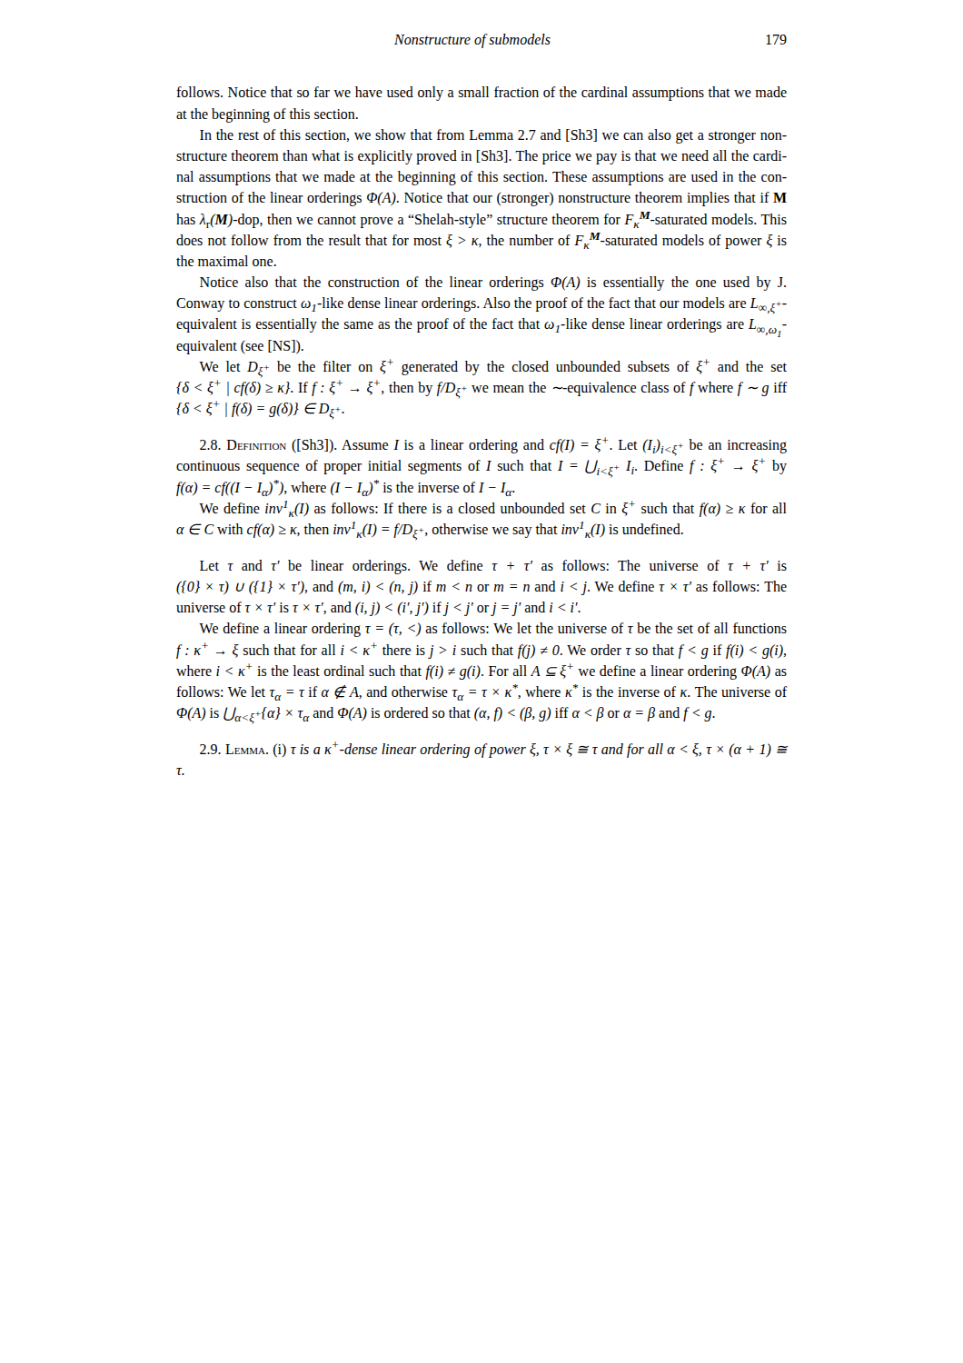Nonstructure of submodels 179
follows. Notice that so far we have used only a small fraction of the cardinal assumptions that we made at the beginning of this section.
In the rest of this section, we show that from Lemma 2.7 and [Sh3] we can also get a stronger nonstructure theorem than what is explicitly proved in [Sh3]. The price we pay is that we need all the cardinal assumptions that we made at the beginning of this section. These assumptions are used in the construction of the linear orderings Φ(A). Notice that our (stronger) nonstructure theorem implies that if M has λr(M)-dop, then we cannot prove a “Shelah-style” structure theorem for FκM-saturated models. This does not follow from the result that for most ξ > κ, the number of FκM-saturated models of power ξ is the maximal one.
Notice also that the construction of the linear orderings Φ(A) is essentially the one used by J. Conway to construct ω1-like dense linear orderings. Also the proof of the fact that our models are L∞,ξ+-equivalent is essentially the same as the proof of the fact that ω1-like dense linear orderings are L∞,ω1-equivalent (see [NS]).
We let Dξ+ be the filter on ξ+ generated by the closed unbounded subsets of ξ+ and the set {δ < ξ+ | cf(δ) ≥ κ}. If f : ξ+ → ξ+, then by f/Dξ+ we mean the ∼-equivalence class of f where f ∼ g iff {δ < ξ+ | f(δ) = g(δ)} ∈ Dξ+.
2.8. Definition ([Sh3]). Assume I is a linear ordering and cf(I) = ξ+. Let (Ii)i<ξ+ be an increasing continuous sequence of proper initial segments of I such that I = ⋃i<ξ+ Ii. Define f : ξ+ → ξ+ by f(α) = cf((I − Iα)*), where (I − Iα)* is the inverse of I − Iα.
We define inv1κ(I) as follows: If there is a closed unbounded set C in ξ+ such that f(α) ≥ κ for all α ∈ C with cf(α) ≥ κ, then inv1κ(I) = f/Dξ+, otherwise we say that inv1κ(I) is undefined.
Let τ and τ′ be linear orderings. We define τ + τ′ as follows: The universe of τ + τ′ is ({0} × τ) ∪ ({1} × τ′), and (m, i) < (n, j) if m < n or m = n and i < j. We define τ × τ′ as follows: The universe of τ × τ′ is τ × τ′, and (i, j) < (i′, j′) if j < j′ or j = j′ and i < i′.
We define a linear ordering τ = (τ, <) as follows: We let the universe of τ be the set of all functions f : κ+ → ξ such that for all i < κ+ there is j > i such that f(j) ≠ 0. We order τ so that f < g if f(i) < g(i), where i < κ+ is the least ordinal such that f(i) ≠ g(i). For all A ⊆ ξ+ we define a linear ordering Φ(A) as follows: We let τα = τ if α ∉ A, and otherwise τα = τ × κ*, where κ* is the inverse of κ. The universe of Φ(A) is ⋃α<ξ+{α} × τα and Φ(A) is ordered so that (α, f) < (β, g) iff α < β or α = β and f < g.
2.9. Lemma. (i) τ is a κ+-dense linear ordering of power ξ, τ × ξ ≅ τ and for all α < ξ, τ × (α + 1) ≅ τ.